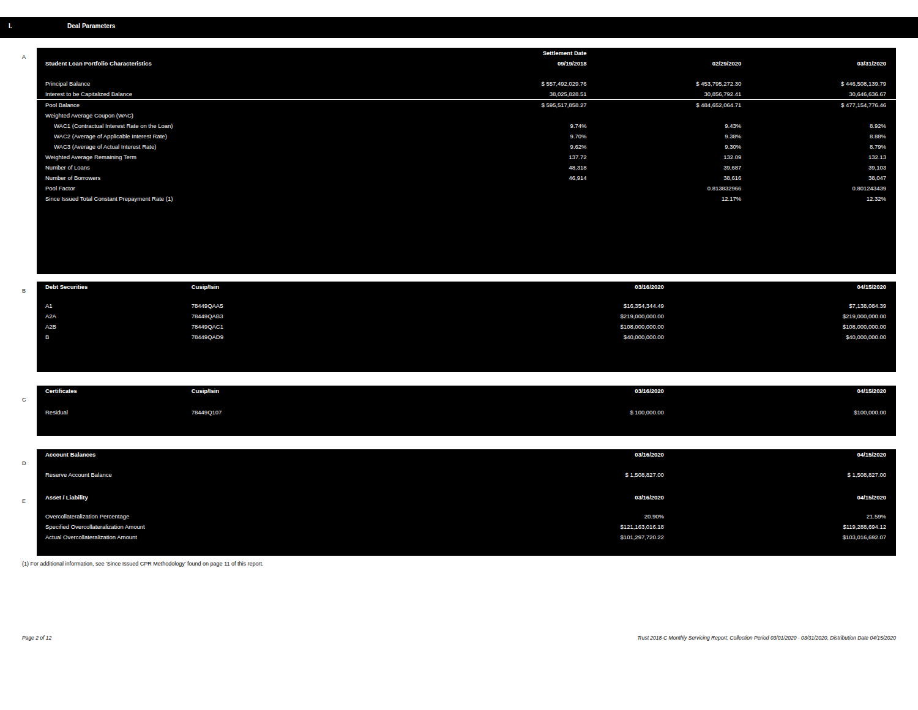I. Deal Parameters
A
| | Settlement Date | | |
| Student Loan Portfolio Characteristics | 09/19/2018 | 02/29/2020 | 03/31/2020 |
| Principal Balance | $ 557,492,029.76 | $ 453,795,272.30 | $ 446,508,139.79 |
| Interest to be Capitalized Balance | 38,025,828.51 | 30,856,792.41 | 30,646,636.67 |
| Pool Balance | $ 595,517,858.27 | $ 484,652,064.71 | $ 477,154,776.46 |
| Weighted Average Coupon (WAC) | | | |
| WAC1 (Contractual Interest Rate on the Loan) | 9.74% | 9.43% | 8.92% |
| WAC2 (Average of Applicable Interest Rate) | 9.70% | 9.38% | 8.88% |
| WAC3 (Average of Actual Interest Rate) | 9.62% | 9.30% | 8.79% |
| Weighted Average Remaining Term | 137.72 | 132.09 | 132.13 |
| Number of Loans | 48,318 | 39,687 | 39,103 |
| Number of Borrowers | 46,914 | 38,616 | 38,047 |
| Pool Factor | | 0.813832966 | 0.801243439 |
| Since Issued Total Constant Prepayment Rate (1) | | 12.17% | 12.32% |
B
| Debt Securities | Cusip/Isin | 03/16/2020 | 04/15/2020 |
| A1 | 78449QAA5 | $16,354,344.49 | $7,138,084.39 |
| A2A | 78449QAB3 | $219,000,000.00 | $219,000,000.00 |
| A2B | 78449QAC1 | $108,000,000.00 | $108,000,000.00 |
| B | 78449QAD9 | $40,000,000.00 | $40,000,000.00 |
C
| Certificates | Cusip/Isin | 03/16/2020 | 04/15/2020 |
| Residual | 78449Q107 | $ 100,000.00 | $100,000.00 |
D
| Account Balances | 03/16/2020 | 04/15/2020 |
| Reserve Account Balance | $ 1,508,827.00 | $ 1,508,827.00 |
E
| Asset / Liability | 03/16/2020 | 04/15/2020 |
| Overcollateralization Percentage | 20.90% | 21.59% |
| Specified Overcollateralization Amount | $121,163,016.18 | $119,288,694.12 |
| Actual Overcollateralization Amount | $101,297,720.22 | $103,016,692.07 |
(1) For additional information, see 'Since Issued CPR Methodology' found on page 11 of this report.
Page 2 of 12
Trust 2018-C Monthly Servicing Report: Collection Period 03/01/2020 - 03/31/2020, Distribution Date 04/15/2020